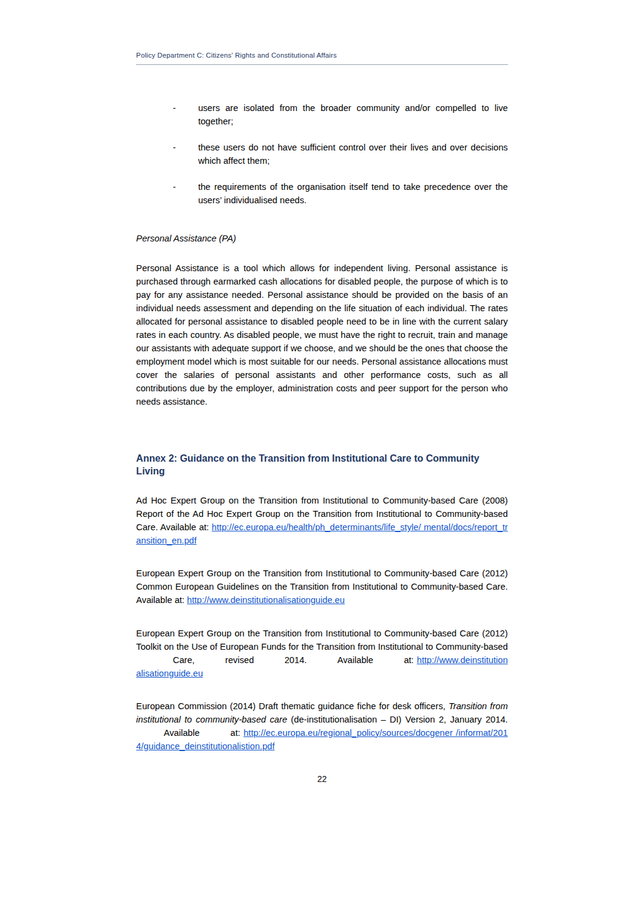Policy Department C: Citizens' Rights and Constitutional Affairs
users are isolated from the broader community and/or compelled to live together;
these users do not have sufficient control over their lives and over decisions which affect them;
the requirements of the organisation itself tend to take precedence over the users’ individualised needs.
Personal Assistance (PA)
Personal Assistance is a tool which allows for independent living. Personal assistance is purchased through earmarked cash allocations for disabled people, the purpose of which is to pay for any assistance needed. Personal assistance should be provided on the basis of an individual needs assessment and depending on the life situation of each individual. The rates allocated for personal assistance to disabled people need to be in line with the current salary rates in each country. As disabled people, we must have the right to recruit, train and manage our assistants with adequate support if we choose, and we should be the ones that choose the employment model which is most suitable for our needs. Personal assistance allocations must cover the salaries of personal assistants and other performance costs, such as all contributions due by the employer, administration costs and peer support for the person who needs assistance.
Annex 2: Guidance on the Transition from Institutional Care to Community Living
Ad Hoc Expert Group on the Transition from Institutional to Community-based Care (2008) Report of the Ad Hoc Expert Group on the Transition from Institutional to Community-based Care. Available at: http://ec.europa.eu/health/ph_determinants/life_style/ mental/docs/report_transition_en.pdf
European Expert Group on the Transition from Institutional to Community-based Care (2012) Common European Guidelines on the Transition from Institutional to Community-based Care. Available at: http://www.deinstitutionalisationguide.eu
European Expert Group on the Transition from Institutional to Community-based Care (2012) Toolkit on the Use of European Funds for the Transition from Institutional to Community-based Care, revised 2014. Available at: http://www.deinstitutionalisationguide.eu
European Commission (2014) Draft thematic guidance fiche for desk officers, Transition from institutional to community-based care (de-institutionalisation – DI) Version 2, January 2014. Available at: http://ec.europa.eu/regional_policy/sources/docgener /informat/2014/guidance_deinstitutionalistion.pdf
22